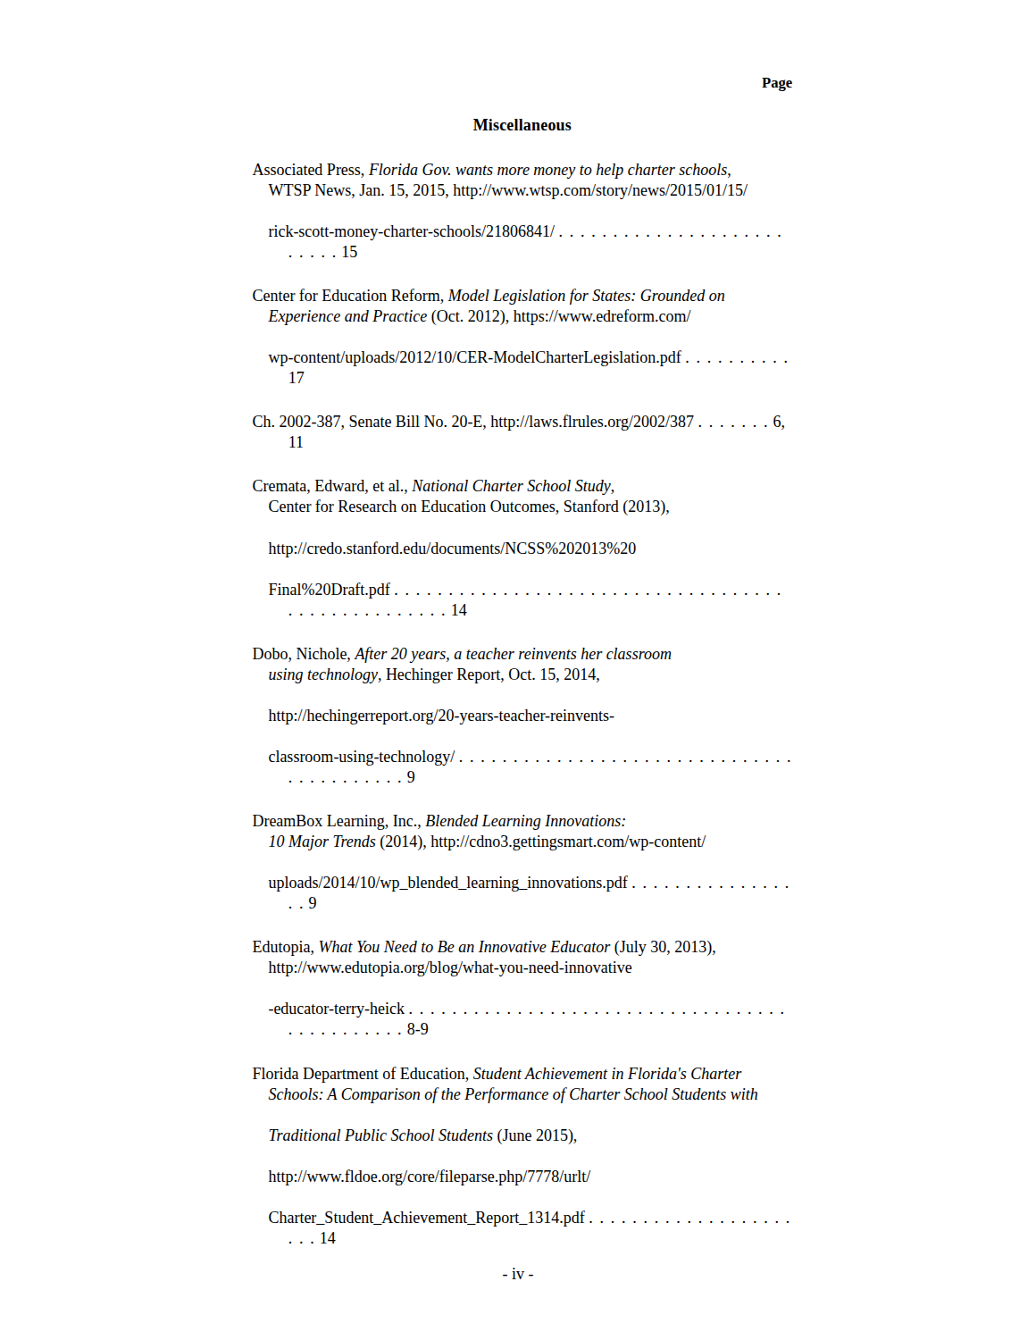Page
Miscellaneous
Associated Press, Florida Gov. wants more money to help charter schools,
WTSP News, Jan. 15, 2015, http://www.wtsp.com/story/news/2015/01/15/
rick-scott-money-charter-schools/21806841/ . . . . . . . . . . . . . . . . . . . . . . . . . . 15
Center for Education Reform, Model Legislation for States: Grounded on
Experience and Practice (Oct. 2012), https://www.edreform.com/
wp-content/uploads/2012/10/CER-ModelCharterLegislation.pdf . . . . . . . . . . 17
Ch. 2002-387, Senate Bill No. 20-E, http://laws.flrules.org/2002/387 . . . . . . . 6, 11
Cremata, Edward, et al., National Charter School Study,
Center for Research on Education Outcomes, Stanford (2013),
http://credo.stanford.edu/documents/NCSS%202013%20
Final%20Draft.pdf . . . . . . . . . . . . . . . . . . . . . . . . . . . . . . . . . . . . . . . . . . . . . . . . . . . 14
Dobo, Nichole, After 20 years, a teacher reinvents her classroom
using technology, Hechinger Report, Oct. 15, 2014,
http://hechingerreport.org/20-years-teacher-reinvents-
classroom-using-technology/ . . . . . . . . . . . . . . . . . . . . . . . . . . . . . . . . . . . . . . . . . . 9
DreamBox Learning, Inc., Blended Learning Innovations:
10 Major Trends (2014), http://cdno3.gettingsmart.com/wp-content/
uploads/2014/10/wp_blended_learning_innovations.pdf . . . . . . . . . . . . . . . . . 9
Edutopia, What You Need to Be an Innovative Educator (July 30, 2013),
http://www.edutopia.org/blog/what-you-need-innovative
-educator-terry-heick . . . . . . . . . . . . . . . . . . . . . . . . . . . . . . . . . . . . . . . . . . . . . . 8-9
Florida Department of Education, Student Achievement in Florida's Charter
Schools: A Comparison of the Performance of Charter School Students with
Traditional Public School Students (June 2015),
http://www.fldoe.org/core/fileparse.php/7778/urlt/
Charter_Student_Achievement_Report_1314.pdf . . . . . . . . . . . . . . . . . . . . . . 14
- iv -